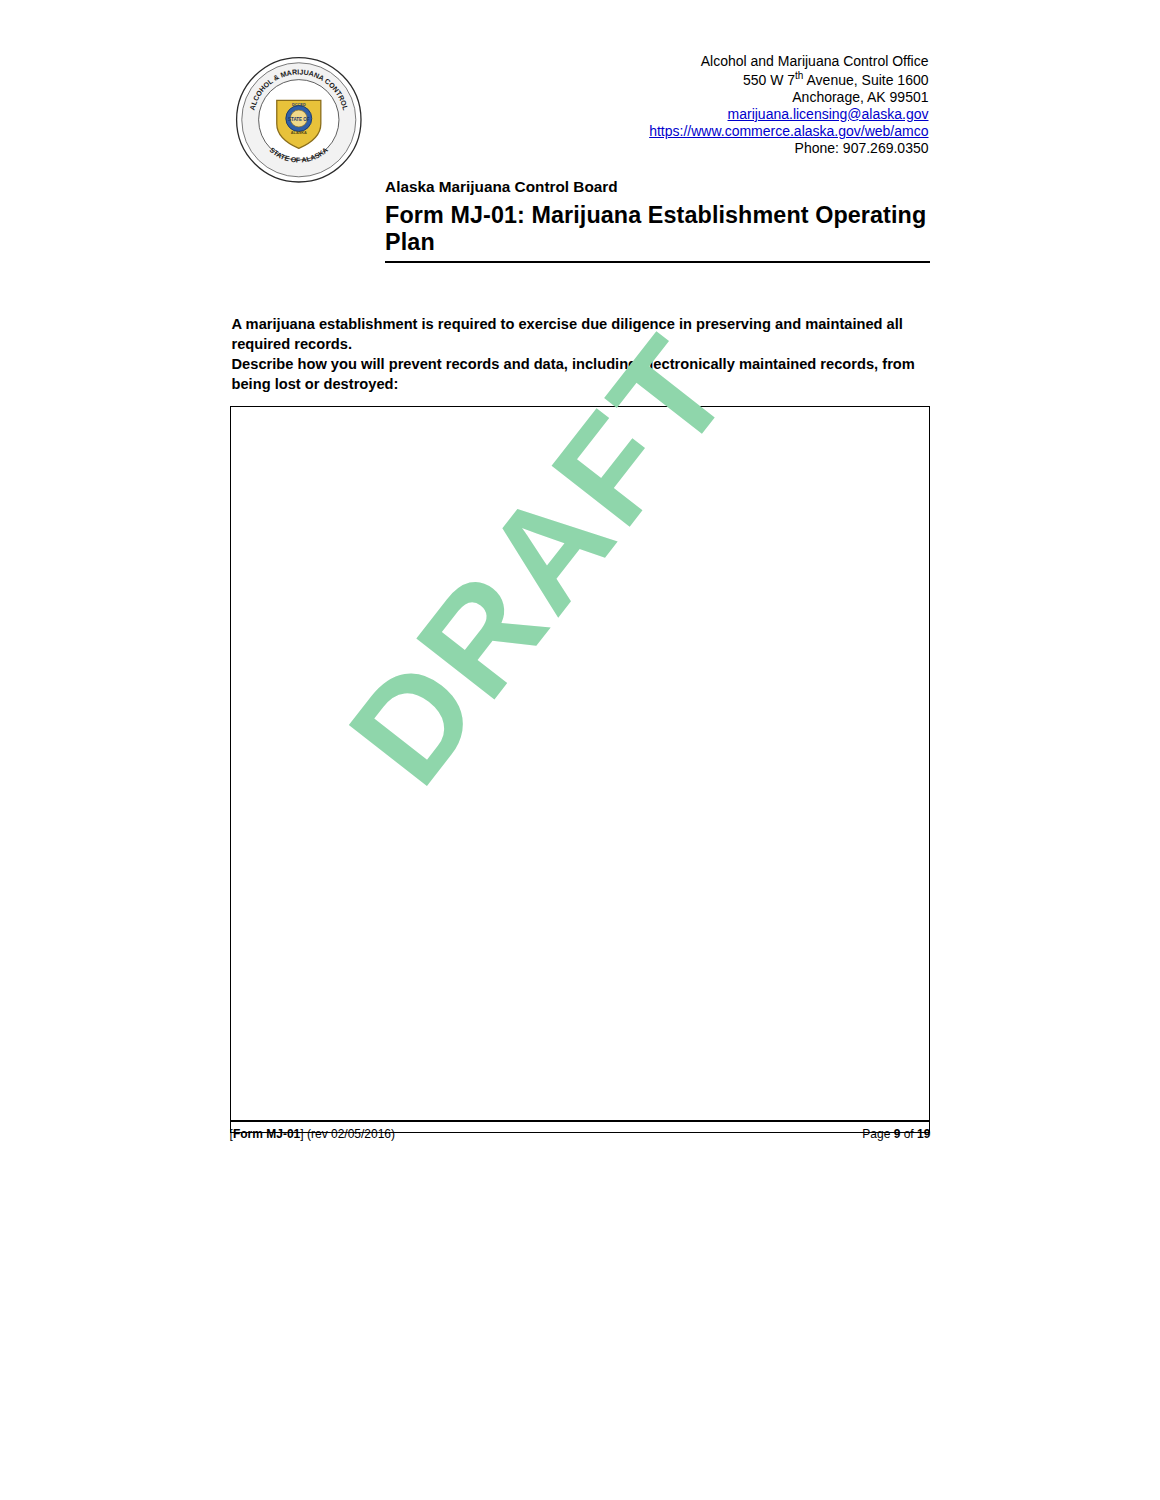DRAFT
ALCOHOL & MARIJUANA CONTROL STATE OF ALASKA STATE OF DCCED ALASKA
Alcohol and Marijuana Control Office
550 W 7th Avenue, Suite 1600
Anchorage, AK 99501
marijuana.licensing@alaska.gov
https://www.commerce.alaska.gov/web/amco
Phone: 907.269.0350
Alaska Marijuana Control Board
Form MJ-01: Marijuana Establishment Operating Plan
A marijuana establishment is required to exercise due diligence in preserving and maintained all required records.
Describe how you will prevent records and data, including electronically maintained records, from being lost or destroyed:
[Form MJ-01] (rev 02/05/2016)
Page 9 of 19